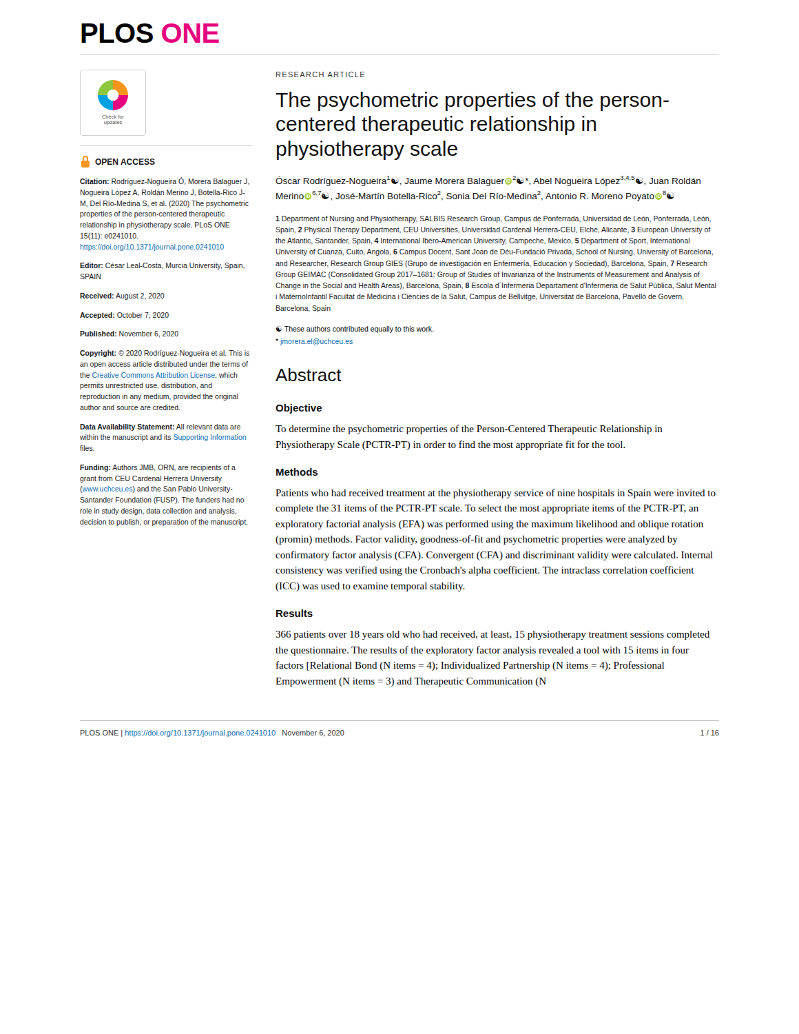PLOS ONE
Check for
updates
OPEN ACCESS
Citation: Rodríguez-Nogueira Ó, Morera Balaguer J, Nogueira López A, Roldán Merino J, Botella-Rico J-M, Del Río-Medina S, et al. (2020) The psychometric properties of the person-centered therapeutic relationship in physiotherapy scale. PLoS ONE 15(11): e0241010. https://doi.org/10.1371/journal.pone.0241010
Editor: César Leal-Costa, Murcia University, Spain, SPAIN
Received: August 2, 2020
Accepted: October 7, 2020
Published: November 6, 2020
Copyright: © 2020 Rodríguez-Nogueira et al. This is an open access article distributed under the terms of the Creative Commons Attribution License, which permits unrestricted use, distribution, and reproduction in any medium, provided the original author and source are credited.
Data Availability Statement: All relevant data are within the manuscript and its Supporting Information files.
Funding: Authors JMB, ORN, are recipients of a grant from CEU Cardenal Herrera University (www.uchceu.es) and the San Pablo University-Santander Foundation (FUSP). The funders had no role in study design, data collection and analysis, decision to publish, or preparation of the manuscript.
RESEARCH ARTICLE
The psychometric properties of the person-centered therapeutic relationship in physiotherapy scale
Óscar Rodríguez-Nogueira1☯, Jaume Morera Balaguer2☯*, Abel Nogueira López3,4,5☯, Juan Roldán Merino6,7☯, José-Martín Botella-Rico2, Sonia Del Río-Medina2, Antonio R. Moreno Poyato8☯
1 Department of Nursing and Physiotherapy, SALBIS Research Group, Campus de Ponferrada, Universidad de León, Ponferrada, León, Spain, 2 Physical Therapy Department, CEU Universities, Universidad Cardenal Herrera-CEU, Elche, Alicante, 3 European University of the Atlantic, Santander, Spain, 4 International Ibero-American University, Campeche, Mexico, 5 Department of Sport, International University of Cuanza, Cuito, Angola, 6 Campus Docent, Sant Joan de Déu-Fundació Privada, School of Nursing, University of Barcelona, and Researcher, Research Group GIES (Grupo de investigación en Enfermería, Educación y Sociedad), Barcelona, Spain, 7 Research Group GEIMAC (Consolidated Group 2017–1681: Group of Studies of Invarianza of the Instruments of Measurement and Analysis of Change in the Social and Health Areas), Barcelona, Spain, 8 Escola d´Infermeria Departament d'Infermeria de Salut Pública, Salut Mental i MaternoInfantil Facultat de Medicina i Ciències de la Salut, Campus de Bellvitge, Universitat de Barcelona, Pavelló de Govern, Barcelona, Spain
☯ These authors contributed equally to this work.
* jmorera.el@uchceu.es
Abstract
Objective
To determine the psychometric properties of the Person-Centered Therapeutic Relationship in Physiotherapy Scale (PCTR-PT) in order to find the most appropriate fit for the tool.
Methods
Patients who had received treatment at the physiotherapy service of nine hospitals in Spain were invited to complete the 31 items of the PCTR-PT scale. To select the most appropriate items of the PCTR-PT, an exploratory factorial analysis (EFA) was performed using the maximum likelihood and oblique rotation (promin) methods. Factor validity, goodness-of-fit and psychometric properties were analyzed by confirmatory factor analysis (CFA). Convergent (CFA) and discriminant validity were calculated. Internal consistency was verified using the Cronbach's alpha coefficient. The intraclass correlation coefficient (ICC) was used to examine temporal stability.
Results
366 patients over 18 years old who had received, at least, 15 physiotherapy treatment sessions completed the questionnaire. The results of the exploratory factor analysis revealed a tool with 15 items in four factors [Relational Bond (N items = 4); Individualized Partnership (N items = 4); Professional Empowerment (N items = 3) and Therapeutic Communication (N
PLOS ONE | https://doi.org/10.1371/journal.pone.0241010 November 6, 2020
1 / 16